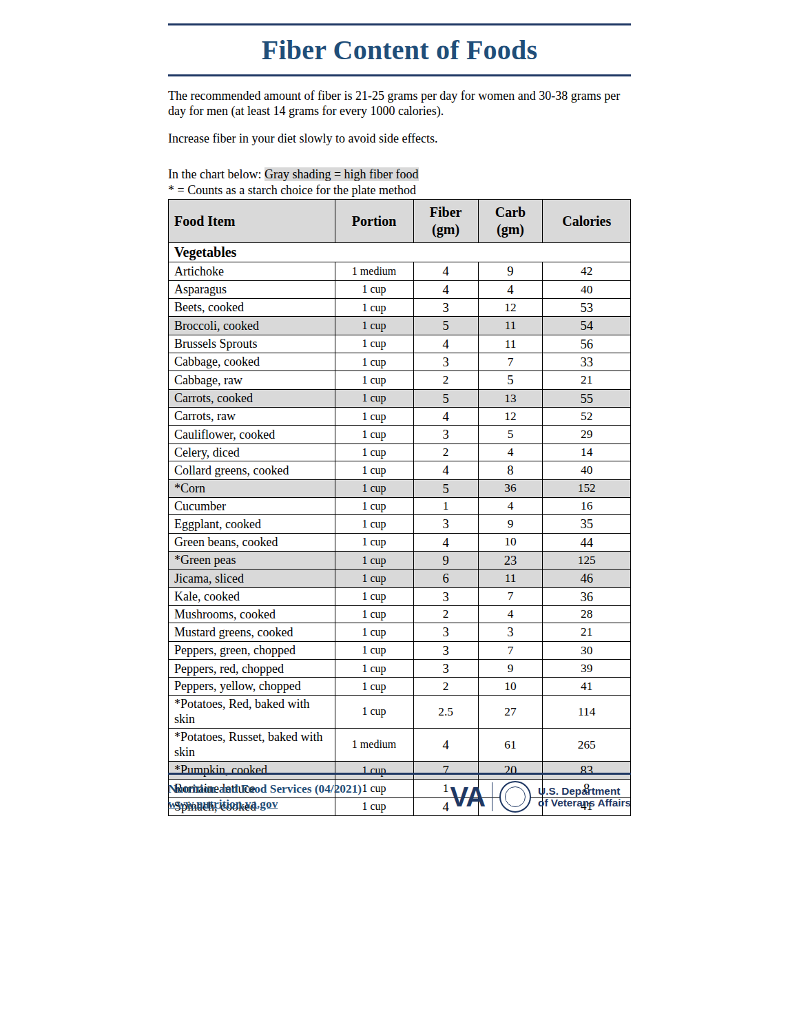Fiber Content of Foods
The recommended amount of fiber is 21-25 grams per day for women and 30-38 grams per day for men (at least 14 grams for every 1000 calories).
Increase fiber in your diet slowly to avoid side effects.
In the chart below: Gray shading = high fiber food
* = Counts as a starch choice for the plate method
| Food Item | Portion | Fiber (gm) | Carb (gm) | Calories |
| --- | --- | --- | --- | --- |
| Vegetables |
| Artichoke | 1 medium | 4 | 9 | 42 |
| Asparagus | 1 cup | 4 | 4 | 40 |
| Beets, cooked | 1 cup | 3 | 12 | 53 |
| Broccoli, cooked | 1 cup | 5 | 11 | 54 |
| Brussels Sprouts | 1 cup | 4 | 11 | 56 |
| Cabbage, cooked | 1 cup | 3 | 7 | 33 |
| Cabbage, raw | 1 cup | 2 | 5 | 21 |
| Carrots, cooked | 1 cup | 5 | 13 | 55 |
| Carrots, raw | 1 cup | 4 | 12 | 52 |
| Cauliflower, cooked | 1 cup | 3 | 5 | 29 |
| Celery, diced | 1 cup | 2 | 4 | 14 |
| Collard greens, cooked | 1 cup | 4 | 8 | 40 |
| *Corn | 1 cup | 5 | 36 | 152 |
| Cucumber | 1 cup | 1 | 4 | 16 |
| Eggplant, cooked | 1 cup | 3 | 9 | 35 |
| Green beans, cooked | 1 cup | 4 | 10 | 44 |
| *Green peas | 1 cup | 9 | 23 | 125 |
| Jicama, sliced | 1 cup | 6 | 11 | 46 |
| Kale, cooked | 1 cup | 3 | 7 | 36 |
| Mushrooms, cooked | 1 cup | 2 | 4 | 28 |
| Mustard greens, cooked | 1 cup | 3 | 3 | 21 |
| Peppers, green, chopped | 1 cup | 3 | 7 | 30 |
| Peppers, red, chopped | 1 cup | 3 | 9 | 39 |
| Peppers, yellow, chopped | 1 cup | 2 | 10 | 41 |
| *Potatoes, Red, baked with skin | 1 cup | 2.5 | 27 | 114 |
| *Potatoes, Russet, baked with skin | 1 medium | 4 | 61 | 265 |
| *Pumpkin, cooked | 1 cup | 7 | 20 | 83 |
| Romaine lettuce | 1 cup | 1 | 2 | 8 |
| Spinach, cooked | 1 cup | 4 | 7 | 41 |
Nutrition and Food Services (04/2021)
www.nutrition.va.gov
VA U.S. Department
of Veterans Affairs